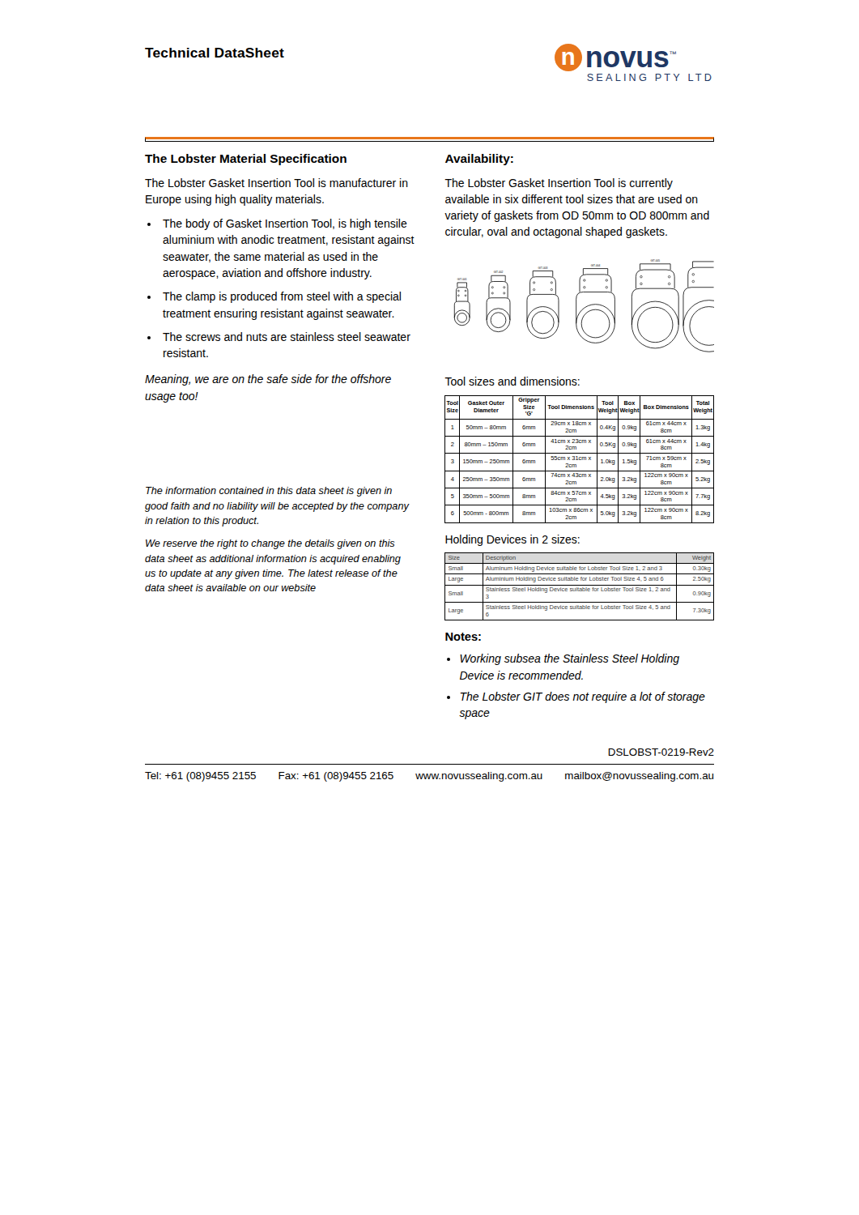n
novus™
SEALING PTY LTD
Technical DataSheet
The Lobster Material Specification
The Lobster Gasket Insertion Tool is manufacturer in Europe using high quality materials.
The body of Gasket Insertion Tool, is high tensile aluminium with anodic treatment, resistant against seawater, the same material as used in the aerospace, aviation and offshore industry.
The clamp is produced from steel with a special treatment ensuring resistant against seawater.
The screws and nuts are stainless steel seawater resistant.
Meaning, we are on the safe side for the offshore usage too!
The information contained in this data sheet is given in good faith and no liability will be accepted by the company in relation to this product.
We reserve the right to change the details given on this data sheet as additional information is acquired enabling us to update at any given time. The latest release of the data sheet is available on our website
Availability:
The Lobster Gasket Insertion Tool is currently available in six different tool sizes that are used on variety of gaskets from OD 50mm to OD 800mm and circular, oval and octagonal shaped gaskets.
GIT-001 GIT-002 GIT-003 GIT-004 GIT-005
Tool sizes and dimensions:
| Tool Size | Gasket Outer Diameter | Gripper Size 'G' | Tool Dimensions | Tool Weight | Box Weight | Box Dimensions | Total Weight |
| --- | --- | --- | --- | --- | --- | --- | --- |
| 1 | 50mm – 80mm | 6mm | 29cm x 18cm x 2cm | 0.4Kg | 0.9kg | 61cm x 44cm x 8cm | 1.3kg |
| 2 | 80mm – 150mm | 6mm | 41cm x 23cm x 2cm | 0.5Kg | 0.9kg | 61cm x 44cm x 8cm | 1.4kg |
| 3 | 150mm – 250mm | 6mm | 55cm x 31cm x 2cm | 1.0kg | 1.5kg | 71cm x 59cm x 8cm | 2.5kg |
| 4 | 250mm – 350mm | 6mm | 74cm x 43cm x 2cm | 2.0kg | 3.2kg | 122cm x 90cm x 8cm | 5.2kg |
| 5 | 350mm – 500mm | 8mm | 84cm x 57cm x 2cm | 4.5kg | 3.2kg | 122cm x 90cm x 8cm | 7.7kg |
| 6 | 500mm - 800mm | 8mm | 103cm x 86cm x 2cm | 5.0kg | 3.2kg | 122cm x 90cm x 8cm | 8.2kg |
Holding Devices in 2 sizes:
| Size | Description | Weight |
| --- | --- | --- |
| Small | Aluminum Holding Device suitable for Lobster Tool Size 1, 2 and 3 | 0.30kg |
| Large | Aluminium Holding Device suitable for Lobster Tool Size 4, 5 and 6 | 2.50kg |
| Small | Stainless Steel Holding Device suitable for Lobster Tool Size 1, 2 and 3 | 0.90kg |
| Large | Stainless Steel Holding Device suitable for Lobster Tool Size 4, 5 and 6 | 7.30kg |
Notes:
Working subsea the Stainless Steel Holding Device is recommended.
The Lobster GIT does not require a lot of storage space
DSLOBST-0219-Rev2
Tel: +61 (08)9455 2155 Fax: +61 (08)9455 2165 www.novussealing.com.au mailbox@novussealing.com.au